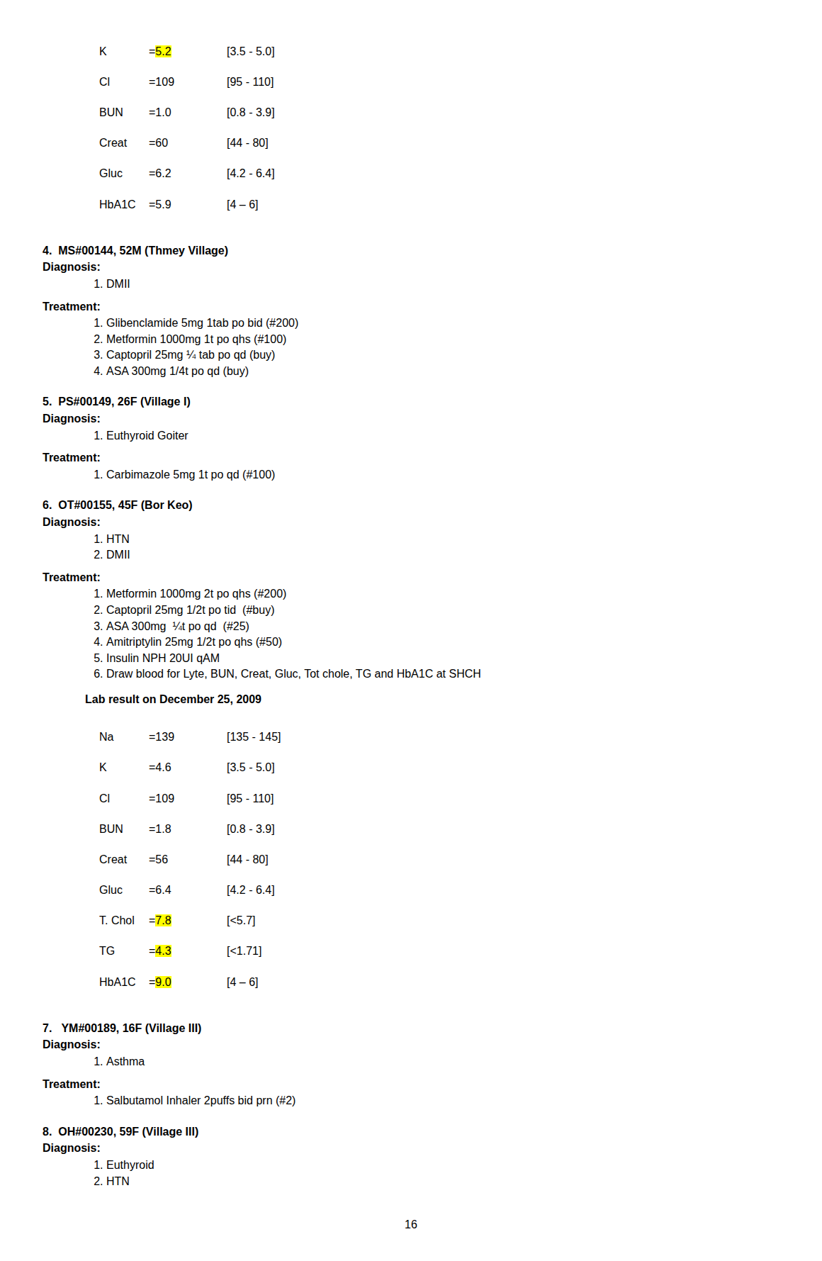K=5.2[3.5 - 5.0] Cl=109[95 - 110] BUN=1.0[0.8 - 3.9] Creat=60[44 - 80] Gluc=6.2[4.2 - 6.4] HbA1C=5.9[4 – 6]
4. MS#00144, 52M (Thmey Village)
Diagnosis:
DMII
Treatment:
Glibenclamide 5mg 1tab po bid (#200)
Metformin 1000mg 1t po qhs (#100)
Captopril 25mg ¼ tab po qd (buy)
ASA 300mg 1/4t po qd (buy)
5. PS#00149, 26F (Village I)
Diagnosis:
Euthyroid Goiter
Treatment:
Carbimazole 5mg 1t po qd (#100)
6. OT#00155, 45F (Bor Keo)
Diagnosis:
HTN
DMII
Treatment:
Metformin 1000mg 2t po qhs (#200)
Captopril 25mg 1/2t po tid (#buy)
ASA 300mg ¼t po qd (#25)
Amitriptylin 25mg 1/2t po qhs (#50)
Insulin NPH 20UI qAM
Draw blood for Lyte, BUN, Creat, Gluc, Tot chole, TG and HbA1C at SHCH
Lab result on December 25, 2009
Na=139[135 - 145] K=4.6[3.5 - 5.0] Cl=109[95 - 110] BUN=1.8[0.8 - 3.9] Creat=56[44 - 80] Gluc=6.4[4.2 - 6.4] T. Chol=7.8[<5.7] TG=4.3[<1.71] HbA1C=9.0[4 – 6]
7. YM#00189, 16F (Village III)
Diagnosis:
Asthma
Treatment:
Salbutamol Inhaler 2puffs bid prn (#2)
8. OH#00230, 59F (Village III)
Diagnosis:
Euthyroid
HTN
16